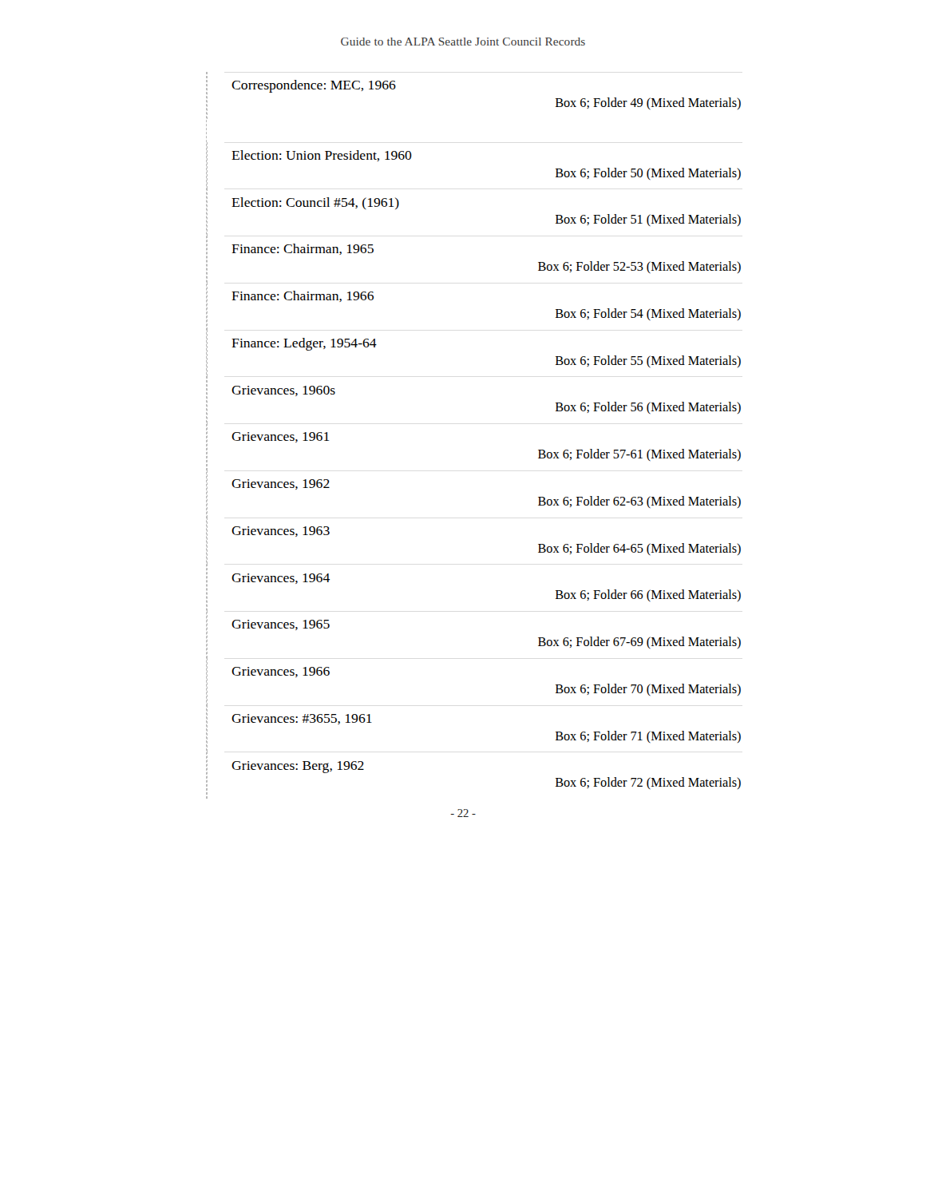Guide to the ALPA Seattle Joint Council Records
Correspondence: MEC, 1966
Box 6; Folder 49 (Mixed Materials)
Election: Union President, 1960
Box 6; Folder 50 (Mixed Materials)
Election: Council #54, (1961)
Box 6; Folder 51 (Mixed Materials)
Finance: Chairman, 1965
Box 6; Folder 52-53 (Mixed Materials)
Finance: Chairman, 1966
Box 6; Folder 54 (Mixed Materials)
Finance: Ledger, 1954-64
Box 6; Folder 55 (Mixed Materials)
Grievances, 1960s
Box 6; Folder 56 (Mixed Materials)
Grievances, 1961
Box 6; Folder 57-61 (Mixed Materials)
Grievances, 1962
Box 6; Folder 62-63 (Mixed Materials)
Grievances, 1963
Box 6; Folder 64-65 (Mixed Materials)
Grievances, 1964
Box 6; Folder 66 (Mixed Materials)
Grievances, 1965
Box 6; Folder 67-69 (Mixed Materials)
Grievances, 1966
Box 6; Folder 70 (Mixed Materials)
Grievances: #3655, 1961
Box 6; Folder 71 (Mixed Materials)
Grievances: Berg, 1962
Box 6; Folder 72 (Mixed Materials)
- 22 -